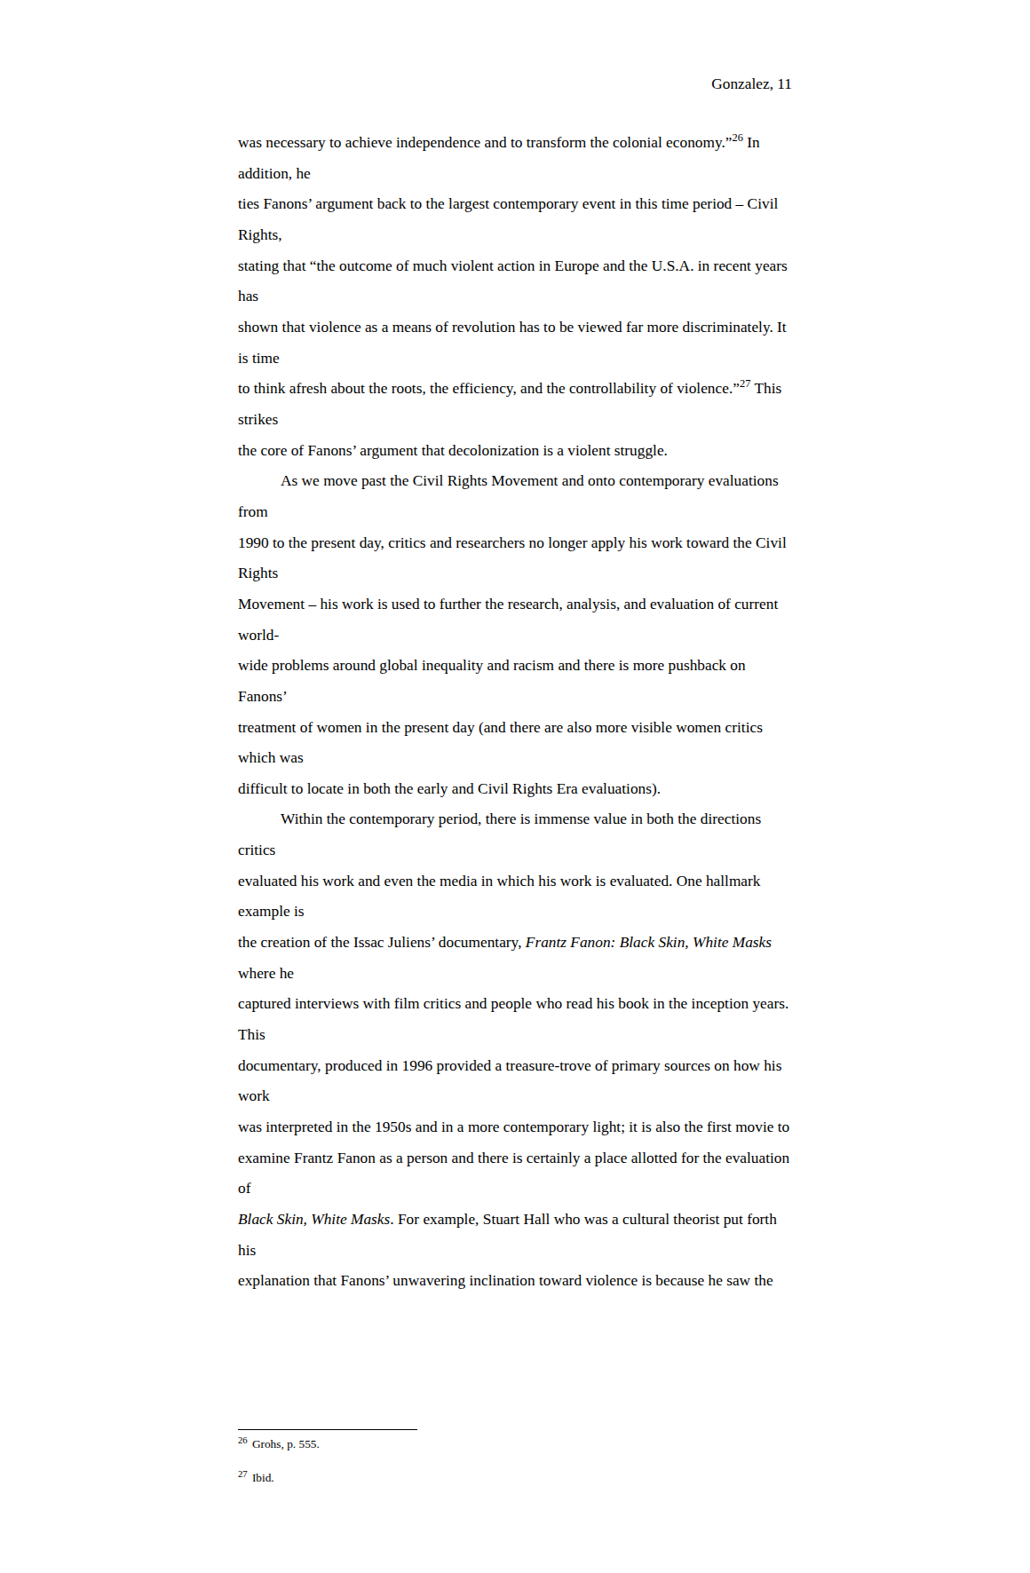Gonzalez, 11
was necessary to achieve independence and to transform the colonial economy.”26 In addition, he
ties Fanons’ argument back to the largest contemporary event in this time period – Civil Rights,
stating that “the outcome of much violent action in Europe and the U.S.A. in recent years has
shown that violence as a means of revolution has to be viewed far more discriminately. It is time
to think afresh about the roots, the efficiency, and the controllability of violence.”27 This strikes
the core of Fanons’ argument that decolonization is a violent struggle.
As we move past the Civil Rights Movement and onto contemporary evaluations from
1990 to the present day, critics and researchers no longer apply his work toward the Civil Rights
Movement – his work is used to further the research, analysis, and evaluation of current world-
wide problems around global inequality and racism and there is more pushback on Fanons’
treatment of women in the present day (and there are also more visible women critics which was
difficult to locate in both the early and Civil Rights Era evaluations).
Within the contemporary period, there is immense value in both the directions critics
evaluated his work and even the media in which his work is evaluated. One hallmark example is
the creation of the Issac Juliens’ documentary, Frantz Fanon: Black Skin, White Masks where he
captured interviews with film critics and people who read his book in the inception years. This
documentary, produced in 1996 provided a treasure-trove of primary sources on how his work
was interpreted in the 1950s and in a more contemporary light; it is also the first movie to
examine Frantz Fanon as a person and there is certainly a place allotted for the evaluation of
Black Skin, White Masks. For example, Stuart Hall who was a cultural theorist put forth his
explanation that Fanons’ unwavering inclination toward violence is because he saw the
26 Grohs, p. 555.
27 Ibid.